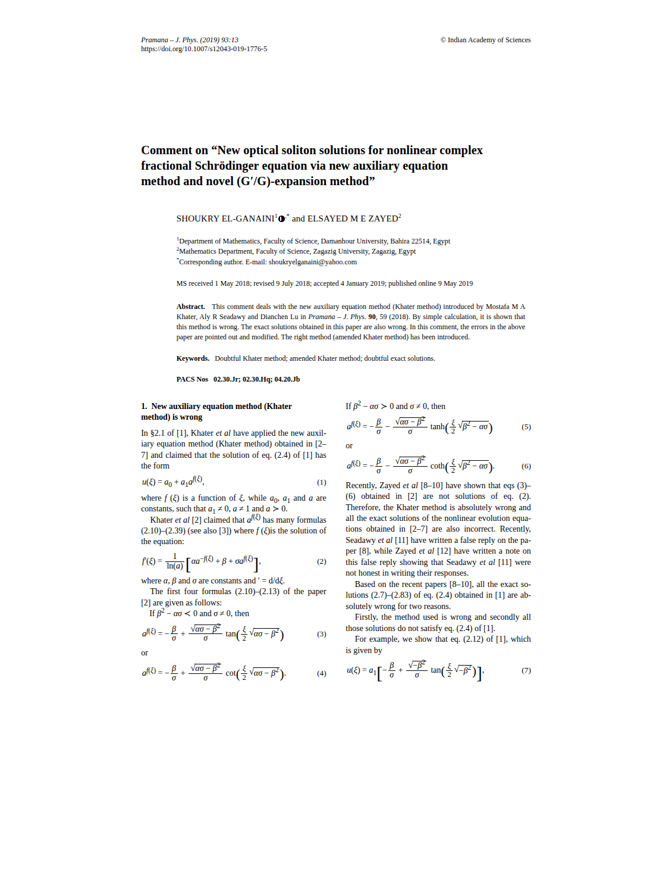Pramana – J. Phys. (2019) 93:13 https://doi.org/10.1007/s12043-019-1776-5
© Indian Academy of Sciences
Comment on “New optical soliton solutions for nonlinear complex
fractional Schrödinger equation via new auxiliary equation
method and novel (G′/G)-expansion method”
SHOUKRY EL-GANAINI1,* and ELSAYED M E ZAYED2
1Department of Mathematics, Faculty of Science, Damanhour University, Bahira 22514, Egypt
2Mathematics Department, Faculty of Science, Zagazig University, Zagazig, Egypt
*Corresponding author. E-mail: shoukryelganaini@yahoo.com
MS received 1 May 2018; revised 9 July 2018; accepted 4 January 2019; published online 9 May 2019
Abstract. This comment deals with the new auxiliary equation method (Khater method) introduced by Mostafa M A Khater, Aly R Seadawy and Dianchen Lu in Pramana – J. Phys. 90, 59 (2018). By simple calculation, it is shown that this method is wrong. The exact solutions obtained in this paper are also wrong. In this comment, the errors in the above paper are pointed out and modified. The right method (amended Khater method) has been introduced.
Keywords. Doubtful Khater method; amended Khater method; doubtful exact solutions.
PACS Nos 02.30.Jr; 02.30.Hq; 04.20.Jb
1. New auxiliary equation method (Khater
method) is wrong
In §2.1 of [1], Khater et al have applied the new auxiliary equation method (Khater method) obtained in [2–7] and claimed that the solution of eq. (2.4) of [1] has the form
u(ξ) = a0 + a1af(ξ), (1)
where f (ξ) is a function of ξ, while a0, a1 and a are constants, such that a1 ≠ 0, a ≠ 1 and a ≻ 0.
Khater et al [2] claimed that af(ξ) has many formulas (2.10)–(2.39) (see also [3]) where f (ξ)is the solution of the equation:
f′(ξ) = 1 ln(a)[αa−f(ξ) + β + σaf(ξ)], (2)
where α, β and σ are constants and ′ = d/dξ.
The first four formulas (2.10)–(2.13) of the paper [2] are given as follows:
If β2 − ασ ≺ 0 and σ ≠ 0, then
af(ξ) = −βσ + ασ − β2 σ tan(ξ 2 ασ − β2) (3)
or
af(ξ) = −βσ + ασ − β2 σ cot(ξ 2 ασ − β2). (4)
If β2 − ασ ≻ 0 and σ ≠ 0, then
af(ξ) = −βσ − ασ − β2 σ tanh(ξ 2 β2 − ασ) (5)
or
af(ξ) = −βσ − ασ − β2 σ coth(ξ 2 β2 − ασ). (6)
Recently, Zayed et al [8–10] have shown that eqs (3)–(6) obtained in [2] are not solutions of eq. (2). Therefore, the Khater method is absolutely wrong and all the exact solutions of the nonlinear evolution equations obtained in [2–7] are also incorrect. Recently, Seadawy et al [11] have written a false reply on the paper [8], while Zayed et al [12] have written a note on this false reply showing that Seadawy et al [11] were not honest in writing their responses.
Based on the recent papers [8–10], all the exact solutions (2.7)–(2.83) of eq. (2.4) obtained in [1] are absolutely wrong for two reasons.
Firstly, the method used is wrong and secondly all those solutions do not satisfy eq. (2.4) of [1].
For example, we show that eq. (2.12) of [1], which is given by
u(ξ) = a1[−βσ + −β2 σ tan(ξ 2−β2)], (7)